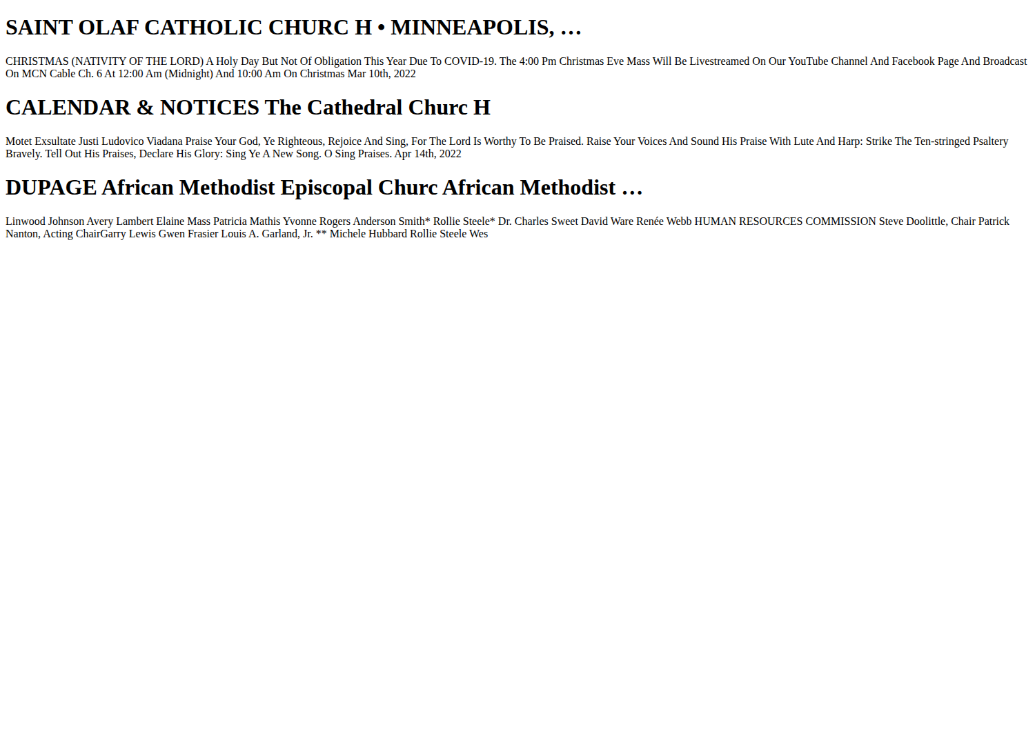SAINT OLAF CATHOLIC CHURC H • MINNEAPOLIS, …
CHRISTMAS (NATIVITY OF THE LORD) A Holy Day But Not Of Obligation This Year Due To COVID-19. The 4:00 Pm Christmas Eve Mass Will Be Livestreamed On Our YouTube Channel And Facebook Page And Broadcast On MCN Cable Ch. 6 At 12:00 Am (Midnight) And 10:00 Am On Christmas Mar 10th, 2022
CALENDAR & NOTICES The Cathedral Churc H
Motet Exsultate Justi Ludovico Viadana Praise Your God, Ye Righteous, Rejoice And Sing, For The Lord Is Worthy To Be Praised. Raise Your Voices And Sound His Praise With Lute And Harp: Strike The Ten-stringed Psaltery Bravely. Tell Out His Praises, Declare His Glory: Sing Ye A New Song. O Sing Praises. Apr 14th, 2022
DUPAGE African Methodist Episcopal Churc African Methodist …
Linwood Johnson Avery Lambert Elaine Mass Patricia Mathis Yvonne Rogers Anderson Smith* Rollie Steele* Dr. Charles Sweet David Ware Renée Webb HUMAN RESOURCES COMMISSION Steve Doolittle, Chair Patrick Nanton, Acting ChairGarry Lewis Gwen Frasier Louis A. Garland, Jr. ** Michele Hubbard Rollie Steele Wes